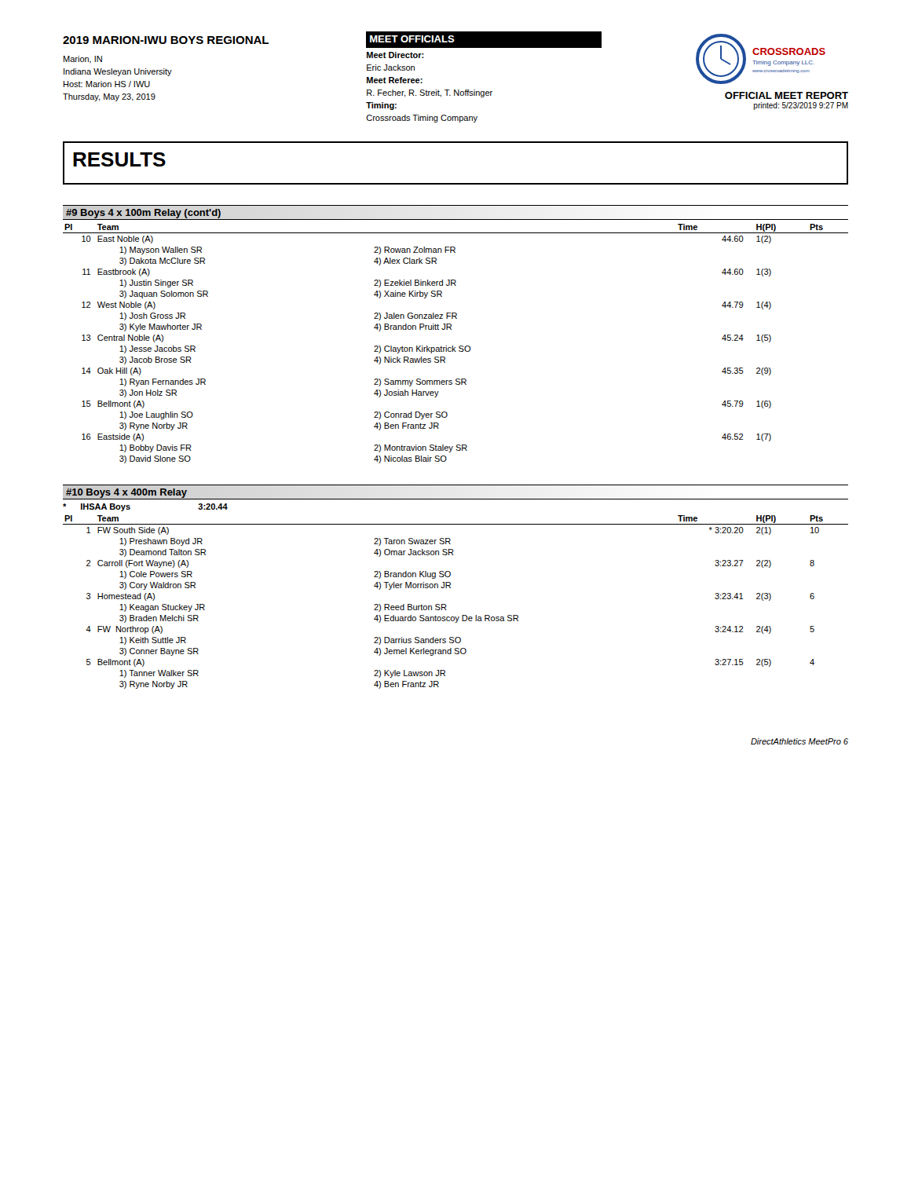2019 MARION-IWU BOYS REGIONAL
Marion, IN
Indiana Wesleyan University
Host: Marion HS / IWU
Thursday, May 23, 2019
MEET OFFICIALS
Meet Director:
Eric Jackson
Meet Referee:
R. Fecher, R. Streit, T. Noffsinger
Timing:
Crossroads Timing Company
CROSSROADS Timing Company LLC. www.crossroadstiming.com
OFFICIAL MEET REPORT
printed: 5/23/2019 9:27 PM
RESULTS
#9 Boys 4 x 100m Relay (cont'd)
| Pl | Team | | Time | H(Pl) | Pts |
| --- | --- | --- | --- | --- | --- |
| 10 | East Noble (A) | | 44.60 | 1(2) | |
| | 1) Mayson Wallen SR | 2) Rowan Zolman FR | | | |
| | 3) Dakota McClure SR | 4) Alex Clark SR | | | |
| 11 | Eastbrook (A) | | 44.60 | 1(3) | |
| | 1) Justin Singer SR | 2) Ezekiel Binkerd JR | | | |
| | 3) Jaquan Solomon SR | 4) Xaine Kirby SR | | | |
| 12 | West Noble (A) | | 44.79 | 1(4) | |
| | 1) Josh Gross JR | 2) Jalen Gonzalez FR | | | |
| | 3) Kyle Mawhorter JR | 4) Brandon Pruitt JR | | | |
| 13 | Central Noble (A) | | 45.24 | 1(5) | |
| | 1) Jesse Jacobs SR | 2) Clayton Kirkpatrick SO | | | |
| | 3) Jacob Brose SR | 4) Nick Rawles SR | | | |
| 14 | Oak Hill (A) | | 45.35 | 2(9) | |
| | 1) Ryan Fernandes JR | 2) Sammy Sommers SR | | | |
| | 3) Jon Holz SR | 4) Josiah Harvey | | | |
| 15 | Bellmont (A) | | 45.79 | 1(6) | |
| | 1) Joe Laughlin SO | 2) Conrad Dyer SO | | | |
| | 3) Ryne Norby JR | 4) Ben Frantz JR | | | |
| 16 | Eastside (A) | | 46.52 | 1(7) | |
| | 1) Bobby Davis FR | 2) Montravion Staley SR | | | |
| | 3) David Slone SO | 4) Nicolas Blair SO | | | |
#10 Boys 4 x 400m Relay
*IHSAA Boys 3:20.44
| Pl | Team | | Time | H(Pl) | Pts |
| --- | --- | --- | --- | --- | --- |
| 1 | FW South Side (A) | | * 3:20.20 | 2(1) | 10 |
| | 1) Preshawn Boyd JR | 2) Taron Swazer SR | | | |
| | 3) Deamond Talton SR | 4) Omar Jackson SR | | | |
| 2 | Carroll (Fort Wayne) (A) | | 3:23.27 | 2(2) | 8 |
| | 1) Cole Powers SR | 2) Brandon Klug SO | | | |
| | 3) Cory Waldron SR | 4) Tyler Morrison JR | | | |
| 3 | Homestead (A) | | 3:23.41 | 2(3) | 6 |
| | 1) Keagan Stuckey JR | 2) Reed Burton SR | | | |
| | 3) Braden Melchi SR | 4) Eduardo Santoscoy De la Rosa SR | | | |
| 4 | FW Northrop (A) | | 3:24.12 | 2(4) | 5 |
| | 1) Keith Suttle JR | 2) Darrius Sanders SO | | | |
| | 3) Conner Bayne SR | 4) Jemel Kerlegrand SO | | | |
| 5 | Bellmont (A) | | 3:27.15 | 2(5) | 4 |
| | 1) Tanner Walker SR | 2) Kyle Lawson JR | | | |
| | 3) Ryne Norby JR | 4) Ben Frantz JR | | | |
DirectAthletics MeetPro 6